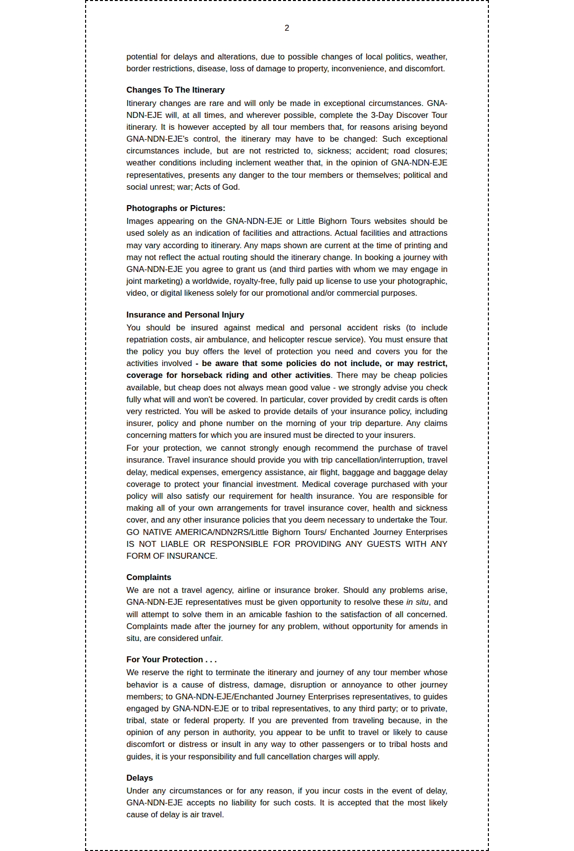2
potential for delays and alterations, due to possible changes of local politics, weather, border restrictions, disease, loss of damage to property, inconvenience, and discomfort.
Changes To The Itinerary
Itinerary changes are rare and will only be made in exceptional circumstances. GNA-NDN-EJE will, at all times, and wherever possible, complete the 3-Day Discover Tour itinerary. It is however accepted by all tour members that, for reasons arising beyond GNA-NDN-EJE's control, the itinerary may have to be changed: Such exceptional circumstances include, but are not restricted to, sickness; accident; road closures; weather conditions including inclement weather that, in the opinion of GNA-NDN-EJE representatives, presents any danger to the tour members or themselves; political and social unrest; war; Acts of God.
Photographs or Pictures:
Images appearing on the GNA-NDN-EJE or Little Bighorn Tours websites should be used solely as an indication of facilities and attractions. Actual facilities and attractions may vary according to itinerary. Any maps shown are current at the time of printing and may not reflect the actual routing should the itinerary change. In booking a journey with GNA-NDN-EJE you agree to grant us (and third parties with whom we may engage in joint marketing) a worldwide, royalty-free, fully paid up license to use your photographic, video, or digital likeness solely for our promotional and/or commercial purposes.
Insurance and Personal Injury
You should be insured against medical and personal accident risks (to include repatriation costs, air ambulance, and helicopter rescue service). You must ensure that the policy you buy offers the level of protection you need and covers you for the activities involved - be aware that some policies do not include, or may restrict, coverage for horseback riding and other activities. There may be cheap policies available, but cheap does not always mean good value - we strongly advise you check fully what will and won't be covered. In particular, cover provided by credit cards is often very restricted. You will be asked to provide details of your insurance policy, including insurer, policy and phone number on the morning of your trip departure. Any claims concerning matters for which you are insured must be directed to your insurers.
For your protection, we cannot strongly enough recommend the purchase of travel insurance. Travel insurance should provide you with trip cancellation/interruption, travel delay, medical expenses, emergency assistance, air flight, baggage and baggage delay coverage to protect your financial investment. Medical coverage purchased with your policy will also satisfy our requirement for health insurance. You are responsible for making all of your own arrangements for travel insurance cover, health and sickness cover, and any other insurance policies that you deem necessary to undertake the Tour. GO NATIVE AMERICA/NDN2RS/Little Bighorn Tours/ Enchanted Journey Enterprises IS NOT LIABLE OR RESPONSIBLE FOR PROVIDING ANY GUESTS WITH ANY FORM OF INSURANCE.
Complaints
We are not a travel agency, airline or insurance broker. Should any problems arise, GNA-NDN-EJE representatives must be given opportunity to resolve these in situ, and will attempt to solve them in an amicable fashion to the satisfaction of all concerned. Complaints made after the journey for any problem, without opportunity for amends in situ, are considered unfair.
For Your Protection . . .
We reserve the right to terminate the itinerary and journey of any tour member whose behavior is a cause of distress, damage, disruption or annoyance to other journey members; to GNA-NDN-EJE/Enchanted Journey Enterprises representatives, to guides engaged by GNA-NDN-EJE or to tribal representatives, to any third party; or to private, tribal, state or federal property. If you are prevented from traveling because, in the opinion of any person in authority, you appear to be unfit to travel or likely to cause discomfort or distress or insult in any way to other passengers or to tribal hosts and guides, it is your responsibility and full cancellation charges will apply.
Delays
Under any circumstances or for any reason, if you incur costs in the event of delay, GNA-NDN-EJE accepts no liability for such costs. It is accepted that the most likely cause of delay is air travel.